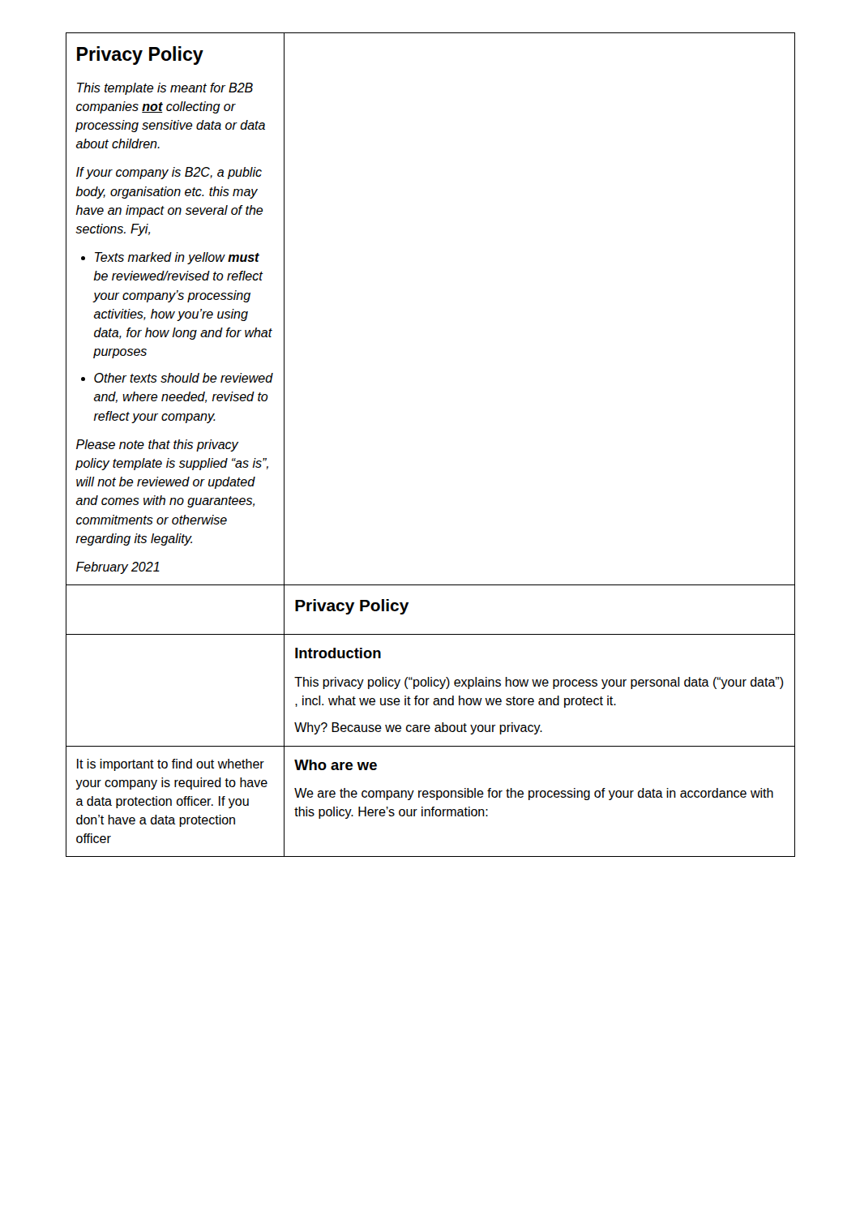| Privacy Policy This template is meant for B2B companies not collecting or processing sensitive data or data about children. If your company is B2C, a public body, organisation etc. this may have an impact on several of the sections. Fyi, Texts marked in yellow must be reviewed/revised to reflect your company’s processing activities, how you’re using data, for how long and for what purposes Other texts should be reviewed and, where needed, revised to reflect your company. Please note that this privacy policy template is supplied “as is”, will not be reviewed or updated and comes with no guarantees, commitments or otherwise regarding its legality. February 2021 | |
| | Privacy Policy |
| | Introduction This privacy policy (“policy) explains how we process your personal data (“your data”) , incl. what we use it for and how we store and protect it. Why? Because we care about your privacy. |
| It is important to find out whether your company is required to have a data protection officer. If you don’t have a data protection officer | Who are we We are the company responsible for the processing of your data in accordance with this policy. Here’s our information: |